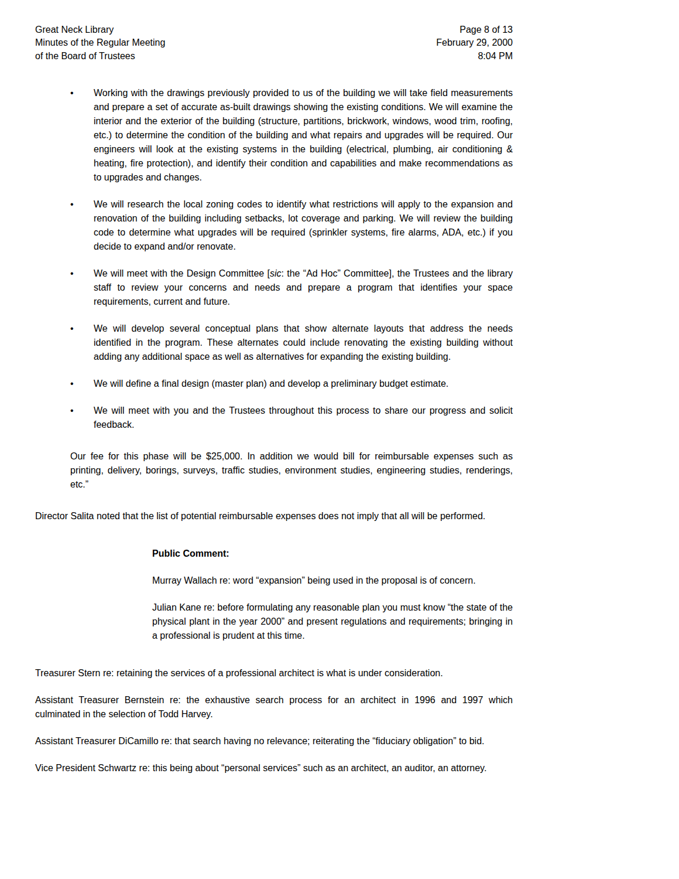Great Neck Library
Minutes of the Regular Meeting
of the Board of Trustees
Page 8 of 13
February 29, 2000
8:04 PM
Working with the drawings previously provided to us of the building we will take field measurements and prepare a set of accurate as-built drawings showing the existing conditions. We will examine the interior and the exterior of the building (structure, partitions, brickwork, windows, wood trim, roofing, etc.) to determine the condition of the building and what repairs and upgrades will be required. Our engineers will look at the existing systems in the building (electrical, plumbing, air conditioning & heating, fire protection), and identify their condition and capabilities and make recommendations as to upgrades and changes.
We will research the local zoning codes to identify what restrictions will apply to the expansion and renovation of the building including setbacks, lot coverage and parking. We will review the building code to determine what upgrades will be required (sprinkler systems, fire alarms, ADA, etc.) if you decide to expand and/or renovate.
We will meet with the Design Committee [sic: the “Ad Hoc” Committee], the Trustees and the library staff to review your concerns and needs and prepare a program that identifies your space requirements, current and future.
We will develop several conceptual plans that show alternate layouts that address the needs identified in the program. These alternates could include renovating the existing building without adding any additional space as well as alternatives for expanding the existing building.
We will define a final design (master plan) and develop a preliminary budget estimate.
We will meet with you and the Trustees throughout this process to share our progress and solicit feedback.
Our fee for this phase will be $25,000. In addition we would bill for reimbursable expenses such as printing, delivery, borings, surveys, traffic studies, environment studies, engineering studies, renderings, etc.”
Director Salita noted that the list of potential reimbursable expenses does not imply that all will be performed.
Public Comment:
Murray Wallach re: word “expansion” being used in the proposal is of concern.
Julian Kane re: before formulating any reasonable plan you must know “the state of the physical plant in the year 2000” and present regulations and requirements; bringing in a professional is prudent at this time.
Treasurer Stern re: retaining the services of a professional architect is what is under consideration.
Assistant Treasurer Bernstein re: the exhaustive search process for an architect in 1996 and 1997 which culminated in the selection of Todd Harvey.
Assistant Treasurer DiCamillo re: that search having no relevance; reiterating the “fiduciary obligation” to bid.
Vice President Schwartz re: this being about “personal services” such as an architect, an auditor, an attorney.